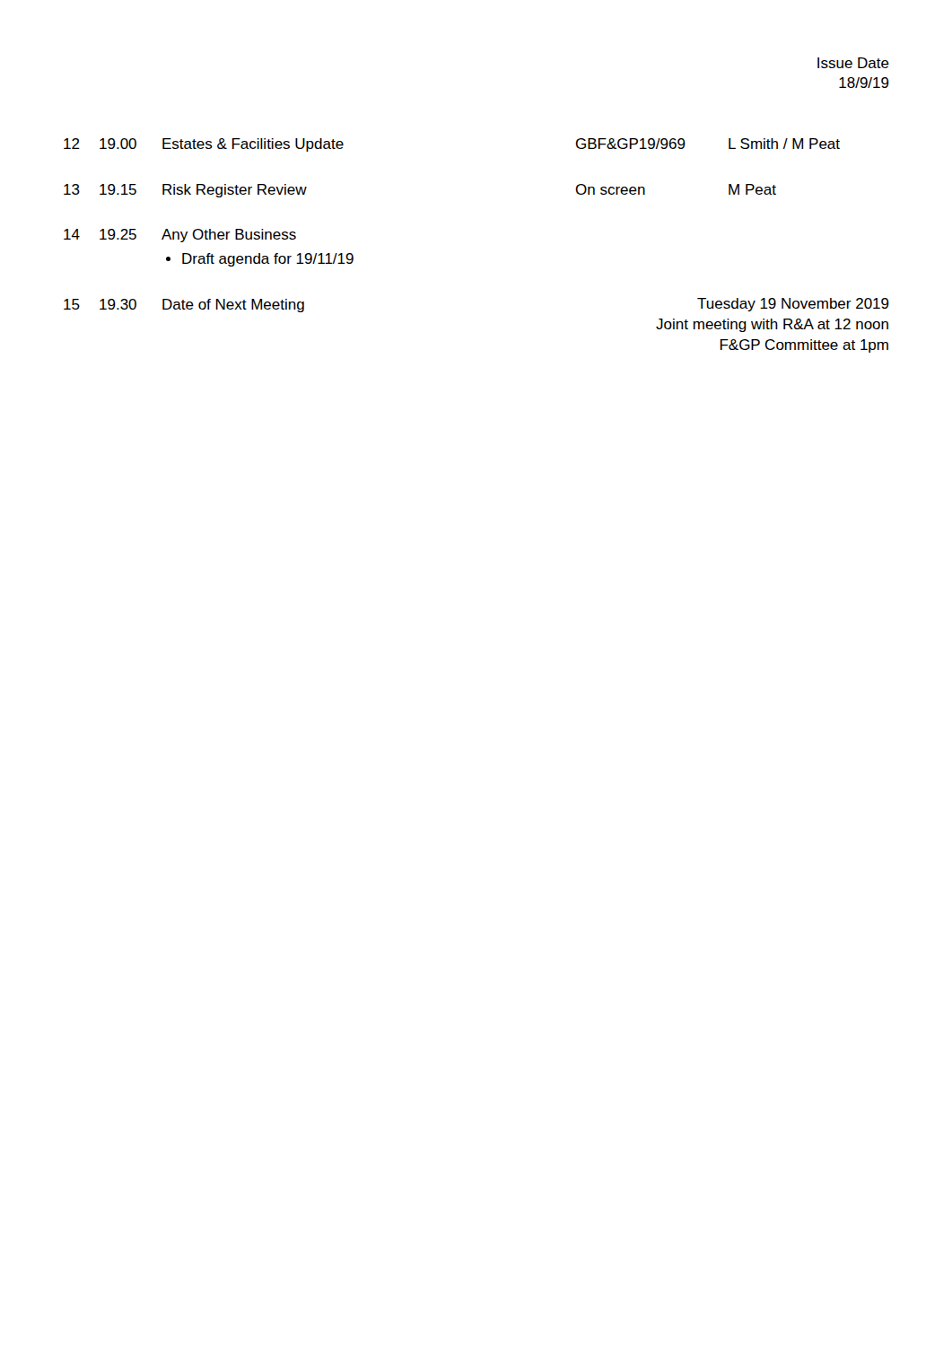Issue Date
18/9/19
| 12 | 19.00 | Estates & Facilities Update | GBF&GP19/969 | L Smith / M Peat |
| 13 | 19.15 | Risk Register Review | On screen | M Peat |
| 14 | 19.25 | Any Other Business Draft agenda for 19/11/19 | | |
| 15 | 19.30 | Date of Next Meeting | Tuesday 19 November 2019 Joint meeting with R&A at 12 noon F&GP Committee at 1pm |